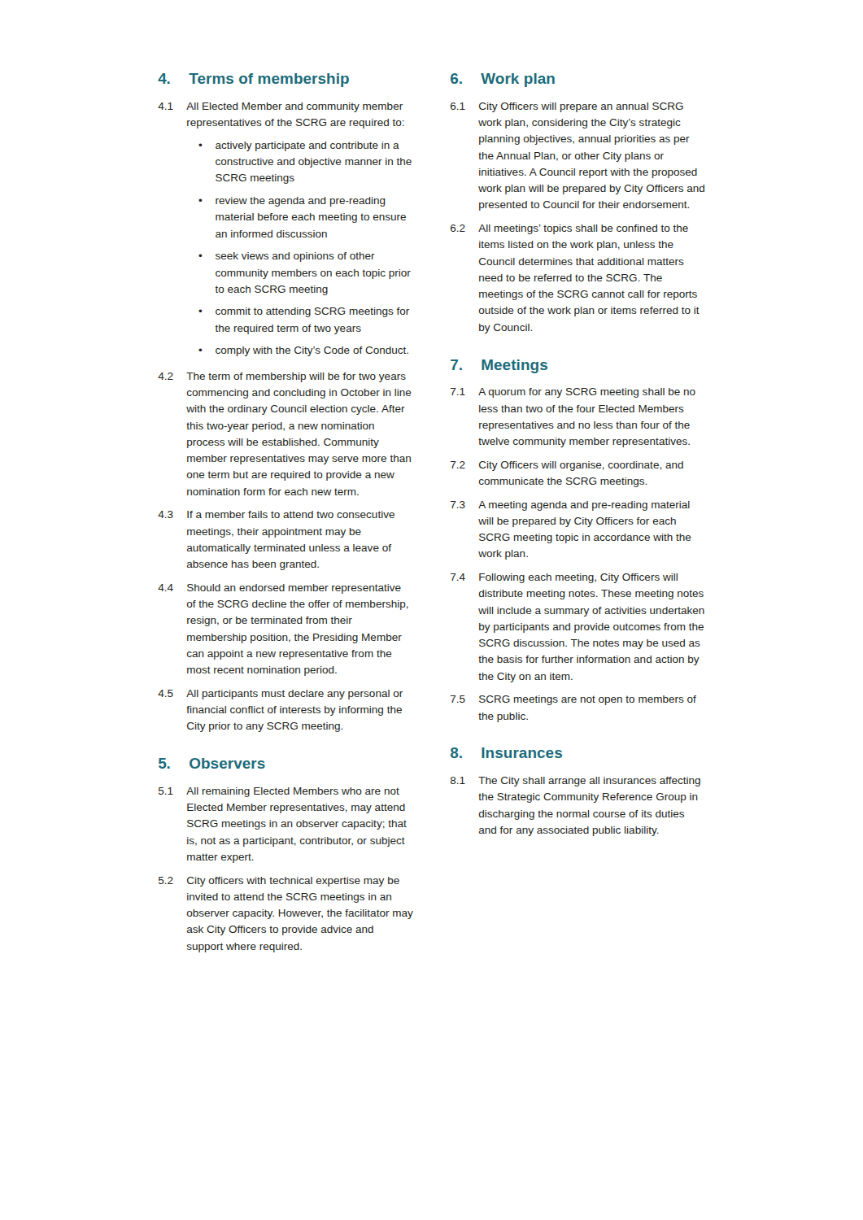4.
Terms of membership
4.1 All Elected Member and community member representatives of the SCRG are required to:
actively participate and contribute in a constructive and objective manner in the SCRG meetings
review the agenda and pre-reading material before each meeting to ensure an informed discussion
seek views and opinions of other community members on each topic prior to each SCRG meeting
commit to attending SCRG meetings for the required term of two years
comply with the City’s Code of Conduct.
4.2 The term of membership will be for two years commencing and concluding in October in line with the ordinary Council election cycle. After this two-year period, a new nomination process will be established. Community member representatives may serve more than one term but are required to provide a new nomination form for each new term.
4.3 If a member fails to attend two consecutive meetings, their appointment may be automatically terminated unless a leave of absence has been granted.
4.4 Should an endorsed member representative of the SCRG decline the offer of membership, resign, or be terminated from their membership position, the Presiding Member can appoint a new representative from the most recent nomination period.
4.5 All participants must declare any personal or financial conflict of interests by informing the City prior to any SCRG meeting.
5.
Observers
5.1 All remaining Elected Members who are not Elected Member representatives, may attend SCRG meetings in an observer capacity; that is, not as a participant, contributor, or subject matter expert.
5.2 City officers with technical expertise may be invited to attend the SCRG meetings in an observer capacity. However, the facilitator may ask City Officers to provide advice and support where required.
6.
Work plan
6.1 City Officers will prepare an annual SCRG work plan, considering the City’s strategic planning objectives, annual priorities as per the Annual Plan, or other City plans or initiatives. A Council report with the proposed work plan will be prepared by City Officers and presented to Council for their endorsement.
6.2 All meetings’ topics shall be confined to the items listed on the work plan, unless the Council determines that additional matters need to be referred to the SCRG. The meetings of the SCRG cannot call for reports outside of the work plan or items referred to it by Council.
7.
Meetings
7.1 A quorum for any SCRG meeting shall be no less than two of the four Elected Members representatives and no less than four of the twelve community member representatives.
7.2 City Officers will organise, coordinate, and communicate the SCRG meetings.
7.3 A meeting agenda and pre-reading material will be prepared by City Officers for each SCRG meeting topic in accordance with the work plan.
7.4 Following each meeting, City Officers will distribute meeting notes. These meeting notes will include a summary of activities undertaken by participants and provide outcomes from the SCRG discussion. The notes may be used as the basis for further information and action by the City on an item.
7.5 SCRG meetings are not open to members of the public.
8.
Insurances
8.1 The City shall arrange all insurances affecting the Strategic Community Reference Group in discharging the normal course of its duties and for any associated public liability.